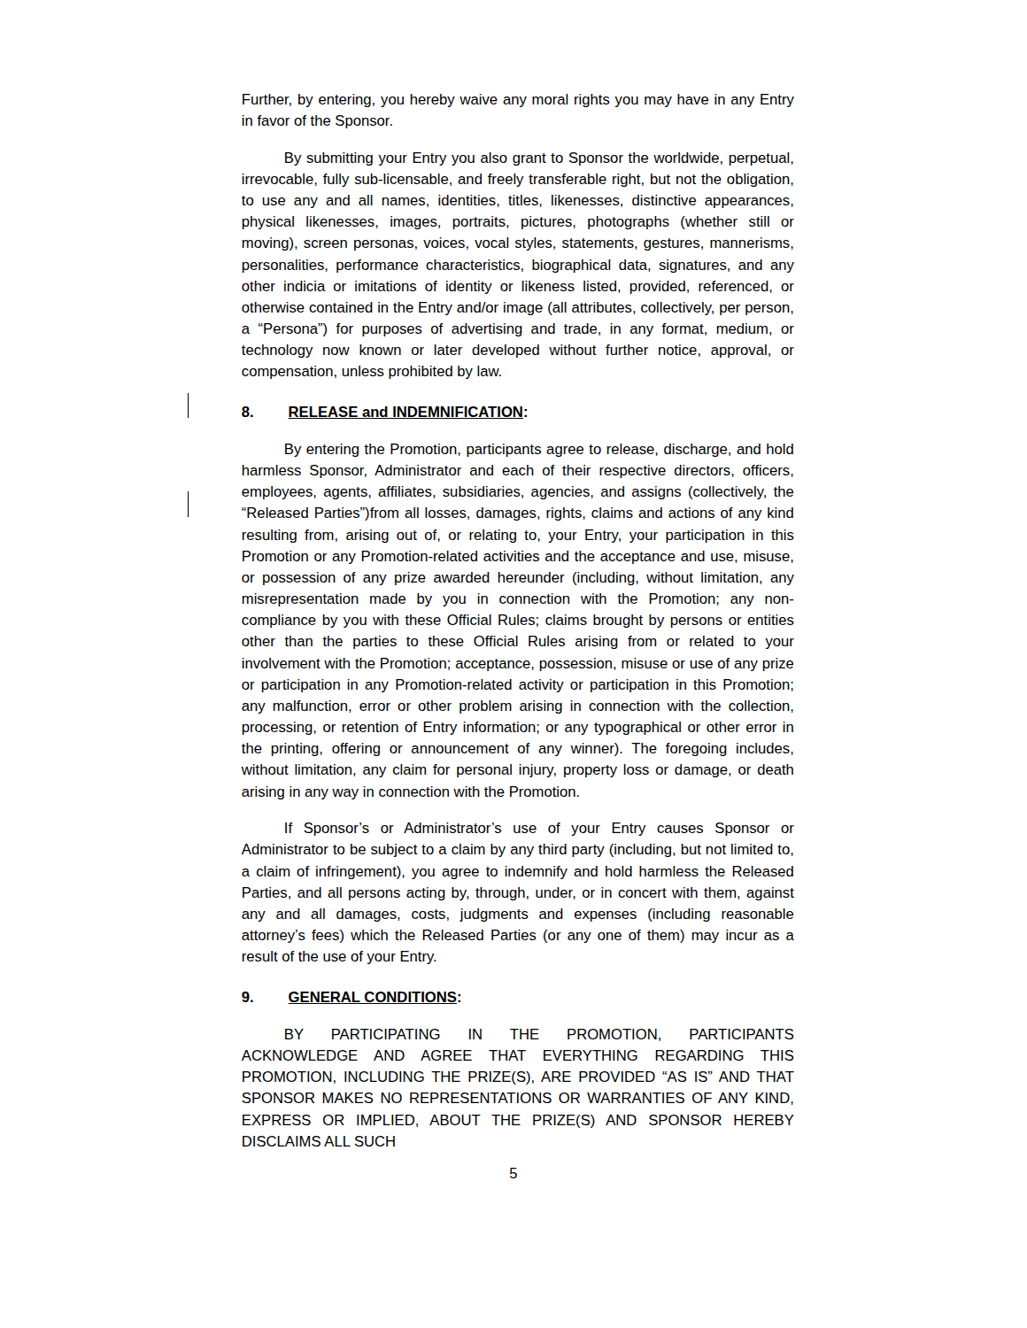Further, by entering, you hereby waive any moral rights you may have in any Entry in favor of the Sponsor.
By submitting your Entry you also grant to Sponsor the worldwide, perpetual, irrevocable, fully sub-licensable, and freely transferable right, but not the obligation, to use any and all names, identities, titles, likenesses, distinctive appearances, physical likenesses, images, portraits, pictures, photographs (whether still or moving), screen personas, voices, vocal styles, statements, gestures, mannerisms, personalities, performance characteristics, biographical data, signatures, and any other indicia or imitations of identity or likeness listed, provided, referenced, or otherwise contained in the Entry and/or image (all attributes, collectively, per person, a “Persona”) for purposes of advertising and trade, in any format, medium, or technology now known or later developed without further notice, approval, or compensation, unless prohibited by law.
8. RELEASE and INDEMNIFICATION:
By entering the Promotion, participants agree to release, discharge, and hold harmless Sponsor, Administrator and each of their respective directors, officers, employees, agents, affiliates, subsidiaries, agencies, and assigns (collectively, the “Released Parties”)from all losses, damages, rights, claims and actions of any kind resulting from, arising out of, or relating to, your Entry, your participation in this Promotion or any Promotion-related activities and the acceptance and use, misuse, or possession of any prize awarded hereunder (including, without limitation, any misrepresentation made by you in connection with the Promotion; any non-compliance by you with these Official Rules; claims brought by persons or entities other than the parties to these Official Rules arising from or related to your involvement with the Promotion; acceptance, possession, misuse or use of any prize or participation in any Promotion-related activity or participation in this Promotion; any malfunction, error or other problem arising in connection with the collection, processing, or retention of Entry information; or any typographical or other error in the printing, offering or announcement of any winner). The foregoing includes, without limitation, any claim for personal injury, property loss or damage, or death arising in any way in connection with the Promotion.
If Sponsor’s or Administrator’s use of your Entry causes Sponsor or Administrator to be subject to a claim by any third party (including, but not limited to, a claim of infringement), you agree to indemnify and hold harmless the Released Parties, and all persons acting by, through, under, or in concert with them, against any and all damages, costs, judgments and expenses (including reasonable attorney’s fees) which the Released Parties (or any one of them) may incur as a result of the use of your Entry.
9. GENERAL CONDITIONS:
BY PARTICIPATING IN THE PROMOTION, PARTICIPANTS ACKNOWLEDGE AND AGREE THAT EVERYTHING REGARDING THIS PROMOTION, INCLUDING THE PRIZE(S), ARE PROVIDED “AS IS” AND THAT SPONSOR MAKES NO REPRESENTATIONS OR WARRANTIES OF ANY KIND, EXPRESS OR IMPLIED, ABOUT THE PRIZE(S) AND SPONSOR HEREBY DISCLAIMS ALL SUCH
5